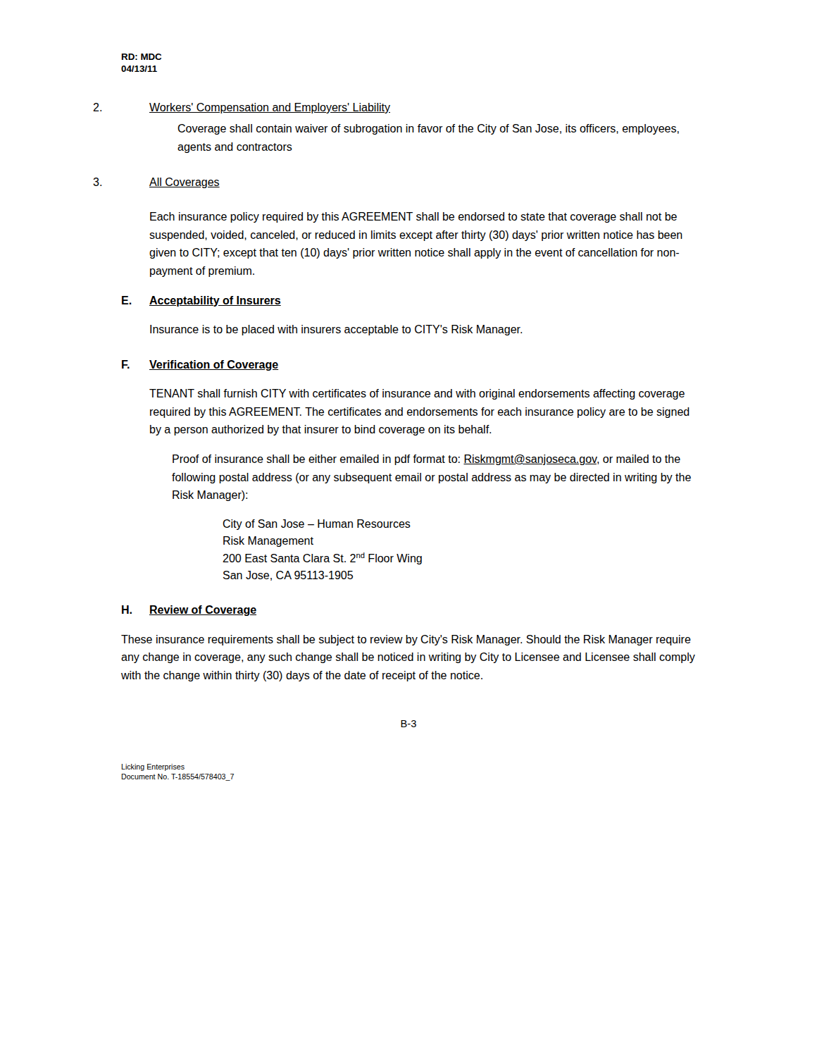RD: MDC
04/13/11
2. Workers' Compensation and Employers' Liability
Coverage shall contain waiver of subrogation in favor of the City of San Jose, its officers, employees, agents and contractors
3. All Coverages
Each insurance policy required by this AGREEMENT shall be endorsed to state that coverage shall not be suspended, voided, canceled, or reduced in limits except after thirty (30) days' prior written notice has been given to CITY; except that ten (10) days' prior written notice shall apply in the event of cancellation for non-payment of premium.
E. Acceptability of Insurers
Insurance is to be placed with insurers acceptable to CITY's Risk Manager.
F. Verification of Coverage
TENANT shall furnish CITY with certificates of insurance and with original endorsements affecting coverage required by this AGREEMENT. The certificates and endorsements for each insurance policy are to be signed by a person authorized by that insurer to bind coverage on its behalf.
Proof of insurance shall be either emailed in pdf format to: Riskmgmt@sanjoseca.gov, or mailed to the following postal address (or any subsequent email or postal address as may be directed in writing by the Risk Manager):
City of San Jose – Human Resources
Risk Management
200 East Santa Clara St. 2nd Floor Wing
San Jose, CA 95113-1905
H. Review of Coverage
These insurance requirements shall be subject to review by City's Risk Manager. Should the Risk Manager require any change in coverage, any such change shall be noticed in writing by City to Licensee and Licensee shall comply with the change within thirty (30) days of the date of receipt of the notice.
B-3
Licking Enterprises
Document No. T-18554/578403_7